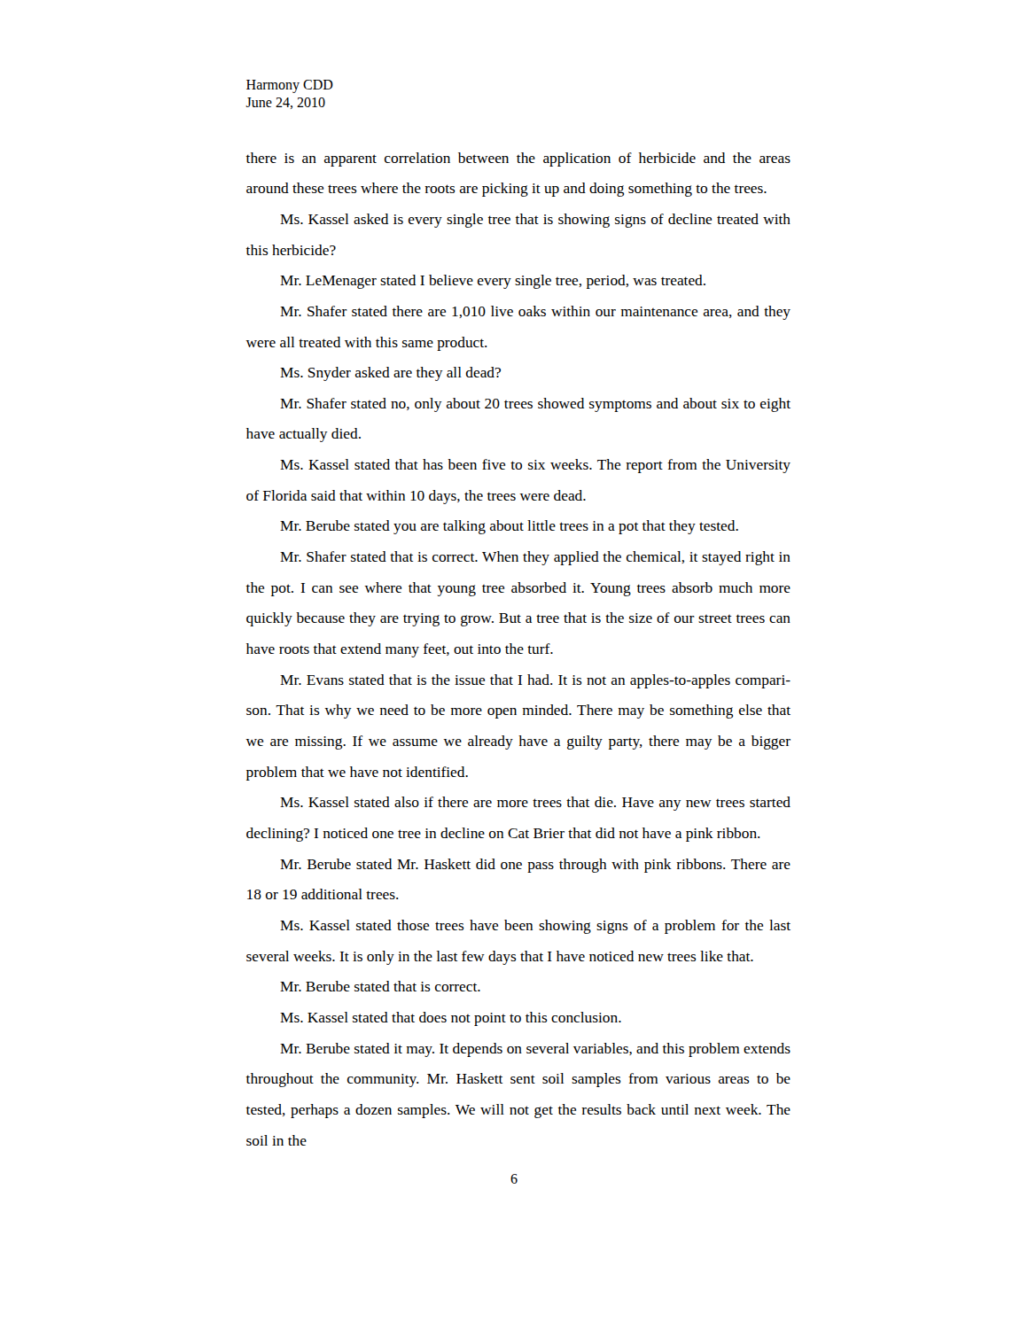Harmony CDD
June 24, 2010
there is an apparent correlation between the application of herbicide and the areas around these trees where the roots are picking it up and doing something to the trees.
Ms. Kassel asked is every single tree that is showing signs of decline treated with this herbicide?
Mr. LeMenager stated I believe every single tree, period, was treated.
Mr. Shafer stated there are 1,010 live oaks within our maintenance area, and they were all treated with this same product.
Ms. Snyder asked are they all dead?
Mr. Shafer stated no, only about 20 trees showed symptoms and about six to eight have actually died.
Ms. Kassel stated that has been five to six weeks. The report from the University of Florida said that within 10 days, the trees were dead.
Mr. Berube stated you are talking about little trees in a pot that they tested.
Mr. Shafer stated that is correct. When they applied the chemical, it stayed right in the pot. I can see where that young tree absorbed it. Young trees absorb much more quickly because they are trying to grow. But a tree that is the size of our street trees can have roots that extend many feet, out into the turf.
Mr. Evans stated that is the issue that I had. It is not an apples-to-apples comparison. That is why we need to be more open minded. There may be something else that we are missing. If we assume we already have a guilty party, there may be a bigger problem that we have not identified.
Ms. Kassel stated also if there are more trees that die. Have any new trees started declining? I noticed one tree in decline on Cat Brier that did not have a pink ribbon.
Mr. Berube stated Mr. Haskett did one pass through with pink ribbons. There are 18 or 19 additional trees.
Ms. Kassel stated those trees have been showing signs of a problem for the last several weeks. It is only in the last few days that I have noticed new trees like that.
Mr. Berube stated that is correct.
Ms. Kassel stated that does not point to this conclusion.
Mr. Berube stated it may. It depends on several variables, and this problem extends throughout the community. Mr. Haskett sent soil samples from various areas to be tested, perhaps a dozen samples. We will not get the results back until next week. The soil in the
6